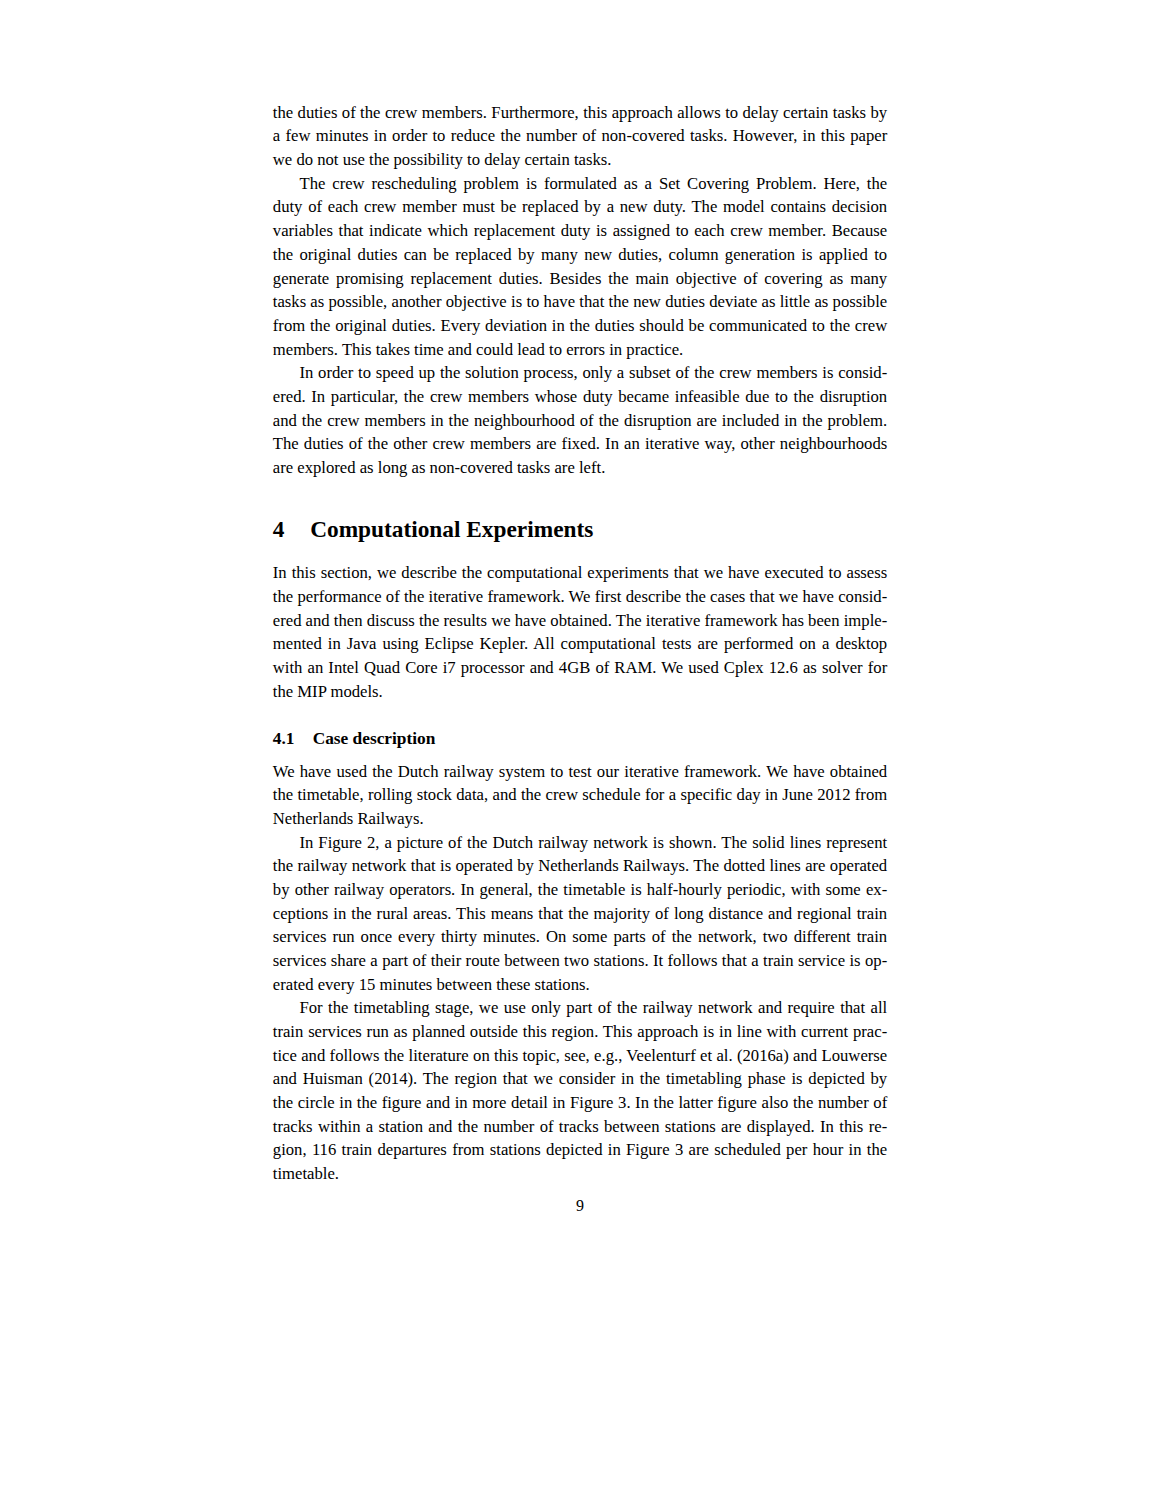the duties of the crew members. Furthermore, this approach allows to delay certain tasks by a few minutes in order to reduce the number of non-covered tasks. However, in this paper we do not use the possibility to delay certain tasks.
The crew rescheduling problem is formulated as a Set Covering Problem. Here, the duty of each crew member must be replaced by a new duty. The model contains decision variables that indicate which replacement duty is assigned to each crew member. Because the original duties can be replaced by many new duties, column generation is applied to generate promising replacement duties. Besides the main objective of covering as many tasks as possible, another objective is to have that the new duties deviate as little as possible from the original duties. Every deviation in the duties should be communicated to the crew members. This takes time and could lead to errors in practice.
In order to speed up the solution process, only a subset of the crew members is considered. In particular, the crew members whose duty became infeasible due to the disruption and the crew members in the neighbourhood of the disruption are included in the problem. The duties of the other crew members are fixed. In an iterative way, other neighbourhoods are explored as long as non-covered tasks are left.
4 Computational Experiments
In this section, we describe the computational experiments that we have executed to assess the performance of the iterative framework. We first describe the cases that we have considered and then discuss the results we have obtained. The iterative framework has been implemented in Java using Eclipse Kepler. All computational tests are performed on a desktop with an Intel Quad Core i7 processor and 4GB of RAM. We used Cplex 12.6 as solver for the MIP models.
4.1 Case description
We have used the Dutch railway system to test our iterative framework. We have obtained the timetable, rolling stock data, and the crew schedule for a specific day in June 2012 from Netherlands Railways.
In Figure 2, a picture of the Dutch railway network is shown. The solid lines represent the railway network that is operated by Netherlands Railways. The dotted lines are operated by other railway operators. In general, the timetable is half-hourly periodic, with some exceptions in the rural areas. This means that the majority of long distance and regional train services run once every thirty minutes. On some parts of the network, two different train services share a part of their route between two stations. It follows that a train service is operated every 15 minutes between these stations.
For the timetabling stage, we use only part of the railway network and require that all train services run as planned outside this region. This approach is in line with current practice and follows the literature on this topic, see, e.g., Veelenturf et al. (2016a) and Louwerse and Huisman (2014). The region that we consider in the timetabling phase is depicted by the circle in the figure and in more detail in Figure 3. In the latter figure also the number of tracks within a station and the number of tracks between stations are displayed. In this region, 116 train departures from stations depicted in Figure 3 are scheduled per hour in the timetable.
9